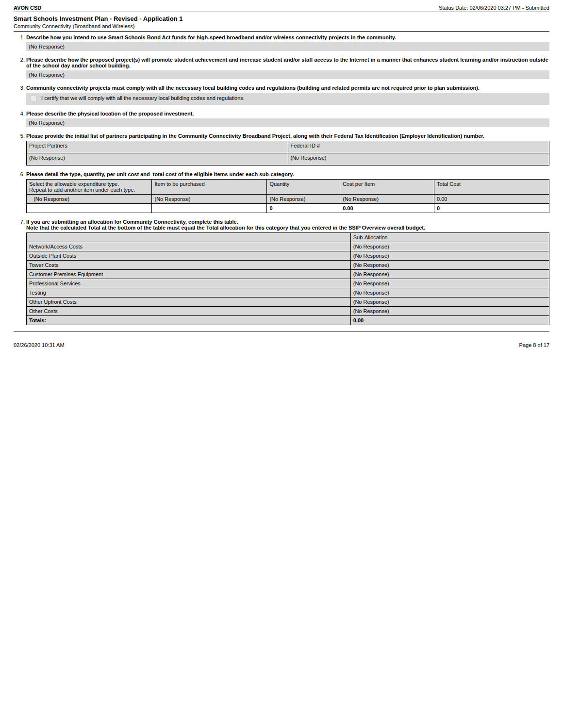AVON CSD
Status Date: 02/06/2020 03:27 PM - Submitted
Smart Schools Investment Plan - Revised - Application 1
Community Connectivity (Broadband and Wireless)
Describe how you intend to use Smart Schools Bond Act funds for high-speed broadband and/or wireless connectivity projects in the community.
(No Response)
Please describe how the proposed project(s) will promote student achievement and increase student and/or staff access to the Internet in a manner that enhances student learning and/or instruction outside of the school day and/or school building.
(No Response)
Community connectivity projects must comply with all the necessary local building codes and regulations (building and related permits are not required prior to plan submission).
I certify that we will comply with all the necessary local building codes and regulations.
Please describe the physical location of the proposed investment.
(No Response)
Please provide the initial list of partners participating in the Community Connectivity Broadband Project, along with their Federal Tax Identification (Employer Identification) number.
| Project Partners | Federal ID # |
| --- | --- |
| (No Response) | (No Response) |
Please detail the type, quantity, per unit cost and total cost of the eligible items under each sub-category.
| Select the allowable expenditure type. Repeat to add another item under each type. | Item to be purchased | Quantity | Cost per Item | Total Cost |
| --- | --- | --- | --- | --- |
| (No Response) | (No Response) | (No Response) | (No Response) | 0.00 |
| | | 0 | 0.00 | 0 |
If you are submitting an allocation for Community Connectivity, complete this table.
Note that the calculated Total at the bottom of the table must equal the Total allocation for this category that you entered in the SSIP Overview overall budget.
| | Sub-Allocation |
| --- | --- |
| Network/Access Costs | (No Response) |
| Outside Plant Costs | (No Response) |
| Tower Costs | (No Response) |
| Customer Premises Equipment | (No Response) |
| Professional Services | (No Response) |
| Testing | (No Response) |
| Other Upfront Costs | (No Response) |
| Other Costs | (No Response) |
| Totals: | 0.00 |
02/26/2020 10:31 AM
Page 8 of 17